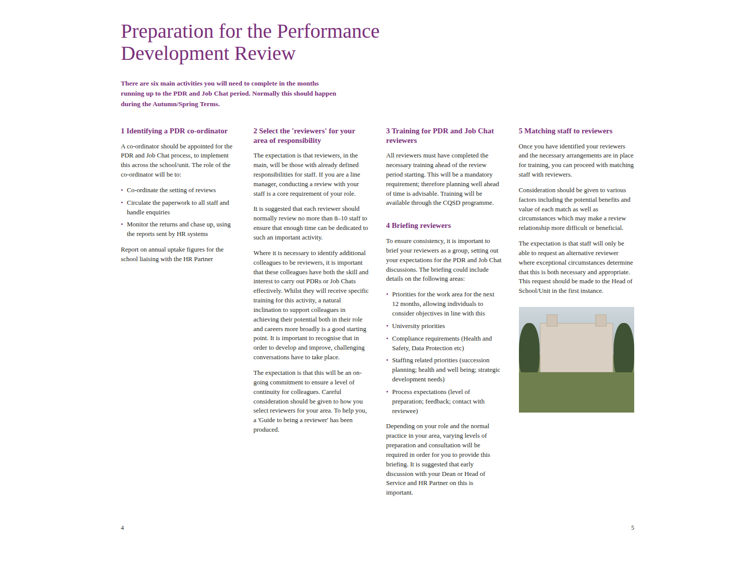Preparation for the Performance
Development Review
There are six main activities you will need to complete in the months running up to the PDR and Job Chat period. Normally this should happen during the Autumn/Spring Terms.
1 Identifying a PDR co-ordinator
A co-ordinator should be appointed for the PDR and Job Chat process, to implement this across the school/unit. The role of the co-ordinator will be to:
Co-ordinate the setting of reviews
Circulate the paperwork to all staff and handle enquiries
Monitor the returns and chase up, using the reports sent by HR systems
Report on annual uptake figures for the school liaising with the HR Partner
2 Select the 'reviewers' for your area of responsibility
The expectation is that reviewers, in the main, will be those with already defined responsibilities for staff. If you are a line manager, conducting a review with your staff is a core requirement of your role.
It is suggested that each reviewer should normally review no more than 8–10 staff to ensure that enough time can be dedicated to such an important activity.
Where it is necessary to identify additional colleagues to be reviewers, it is important that these colleagues have both the skill and interest to carry out PDRs or Job Chats effectively. Whilst they will receive specific training for this activity, a natural inclination to support colleagues in achieving their potential both in their role and careers more broadly is a good starting point. It is important to recognise that in order to develop and improve, challenging conversations have to take place.
The expectation is that this will be an on-going commitment to ensure a level of continuity for colleagues. Careful consideration should be given to how you select reviewers for your area. To help you, a 'Guide to being a reviewer' has been produced.
3 Training for PDR and Job Chat reviewers
All reviewers must have completed the necessary training ahead of the review period starting. This will be a mandatory requirement; therefore planning well ahead of time is advisable. Training will be available through the CQSD programme.
4 Briefing reviewers
To ensure consistency, it is important to brief your reviewers as a group, setting out your expectations for the PDR and Job Chat discussions. The briefing could include details on the following areas:
Priorities for the work area for the next 12 months, allowing individuals to consider objectives in line with this
University priorities
Compliance requirements (Health and Safety, Data Protection etc)
Staffing related priorities (succession planning; health and well being; strategic development needs)
Process expectations (level of preparation; feedback; contact with reviewee)
Depending on your role and the normal practice in your area, varying levels of preparation and consultation will be required in order for you to provide this briefing. It is suggested that early discussion with your Dean or Head of Service and HR Partner on this is important.
5 Matching staff to reviewers
Once you have identified your reviewers and the necessary arrangements are in place for training, you can proceed with matching staff with reviewers.
Consideration should be given to various factors including the potential benefits and value of each match as well as circumstances which may make a review relationship more difficult or beneficial.
The expectation is that staff will only be able to request an alternative reviewer where exceptional circumstances determine that this is both necessary and appropriate. This request should be made to the Head of School/Unit in the first instance.
4 5